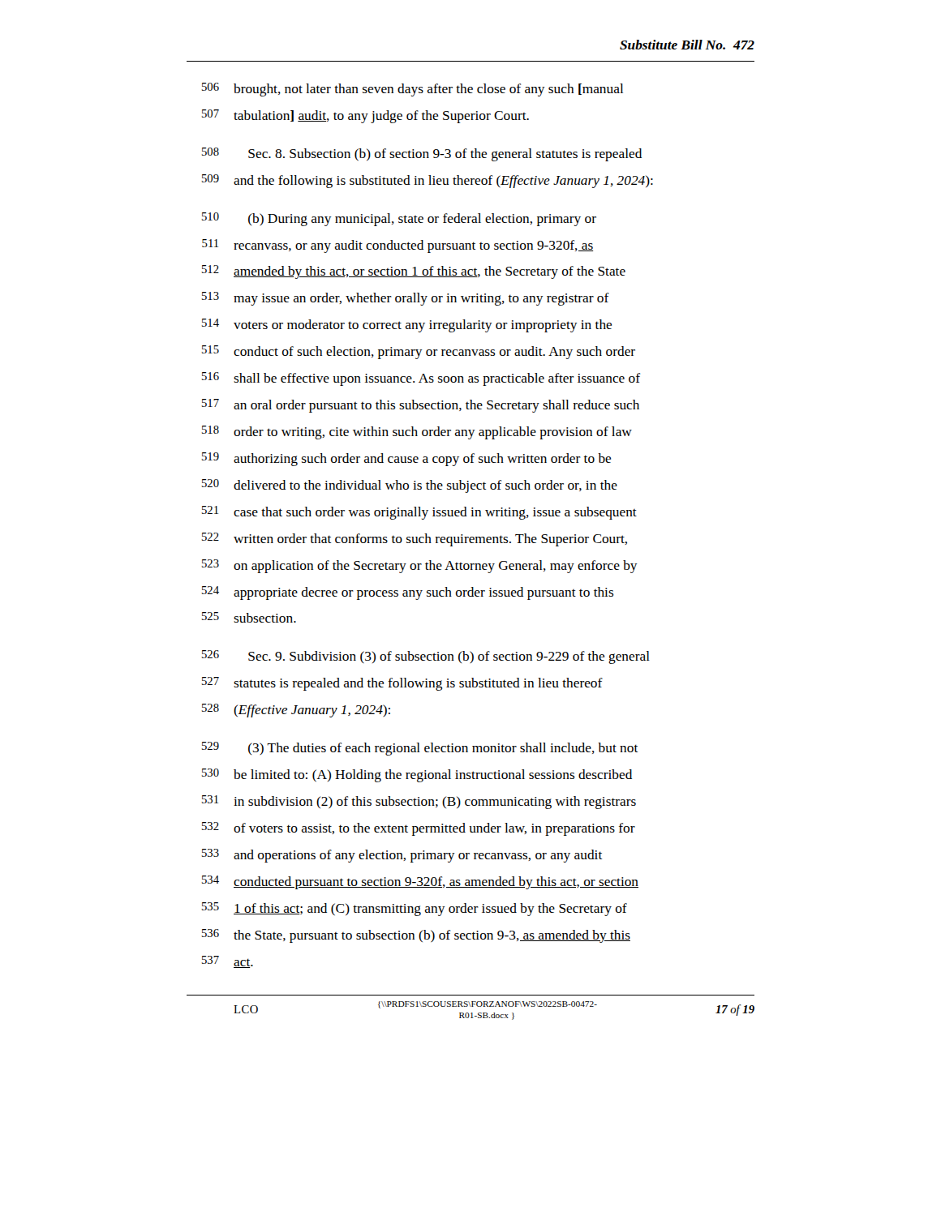Substitute Bill No. 472
506brought, not later than seven days after the close of any such [manual
507tabulation] audit, to any judge of the Superior Court.
508 Sec. 8. Subsection (b) of section 9-3 of the general statutes is repealed
509and the following is substituted in lieu thereof (Effective January 1, 2024):
510 (b) During any municipal, state or federal election, primary or
511recanvass, or any audit conducted pursuant to section 9-320f, as
512 amended by this act, or section 1 of this act, the Secretary of the State
513may issue an order, whether orally or in writing, to any registrar of
514voters or moderator to correct any irregularity or impropriety in the
515conduct of such election, primary or recanvass or audit. Any such order
516shall be effective upon issuance. As soon as practicable after issuance of
517an oral order pursuant to this subsection, the Secretary shall reduce such
518order to writing, cite within such order any applicable provision of law
519authorizing such order and cause a copy of such written order to be
520delivered to the individual who is the subject of such order or, in the
521case that such order was originally issued in writing, issue a subsequent
522written order that conforms to such requirements. The Superior Court,
523on application of the Secretary or the Attorney General, may enforce by
524appropriate decree or process any such order issued pursuant to this
525subsection.
526 Sec. 9. Subdivision (3) of subsection (b) of section 9-229 of the general
527statutes is repealed and the following is substituted in lieu thereof
528(Effective January 1, 2024):
529 (3) The duties of each regional election monitor shall include, but not
530be limited to: (A) Holding the regional instructional sessions described
531in subdivision (2) of this subsection; (B) communicating with registrars
532of voters to assist, to the extent permitted under law, in preparations for
533and operations of any election, primary or recanvass, or any audit
534 conducted pursuant to section 9-320f, as amended by this act, or section
5351 of this act; and (C) transmitting any order issued by the Secretary of
536the State, pursuant to subsection (b) of section 9-3, as amended by this
537 act.
LCO
{\\PRDFS1\SCOUSERS\FORZANOF\WS\2022SB-00472-
R01-SB.docx }
17 of 19